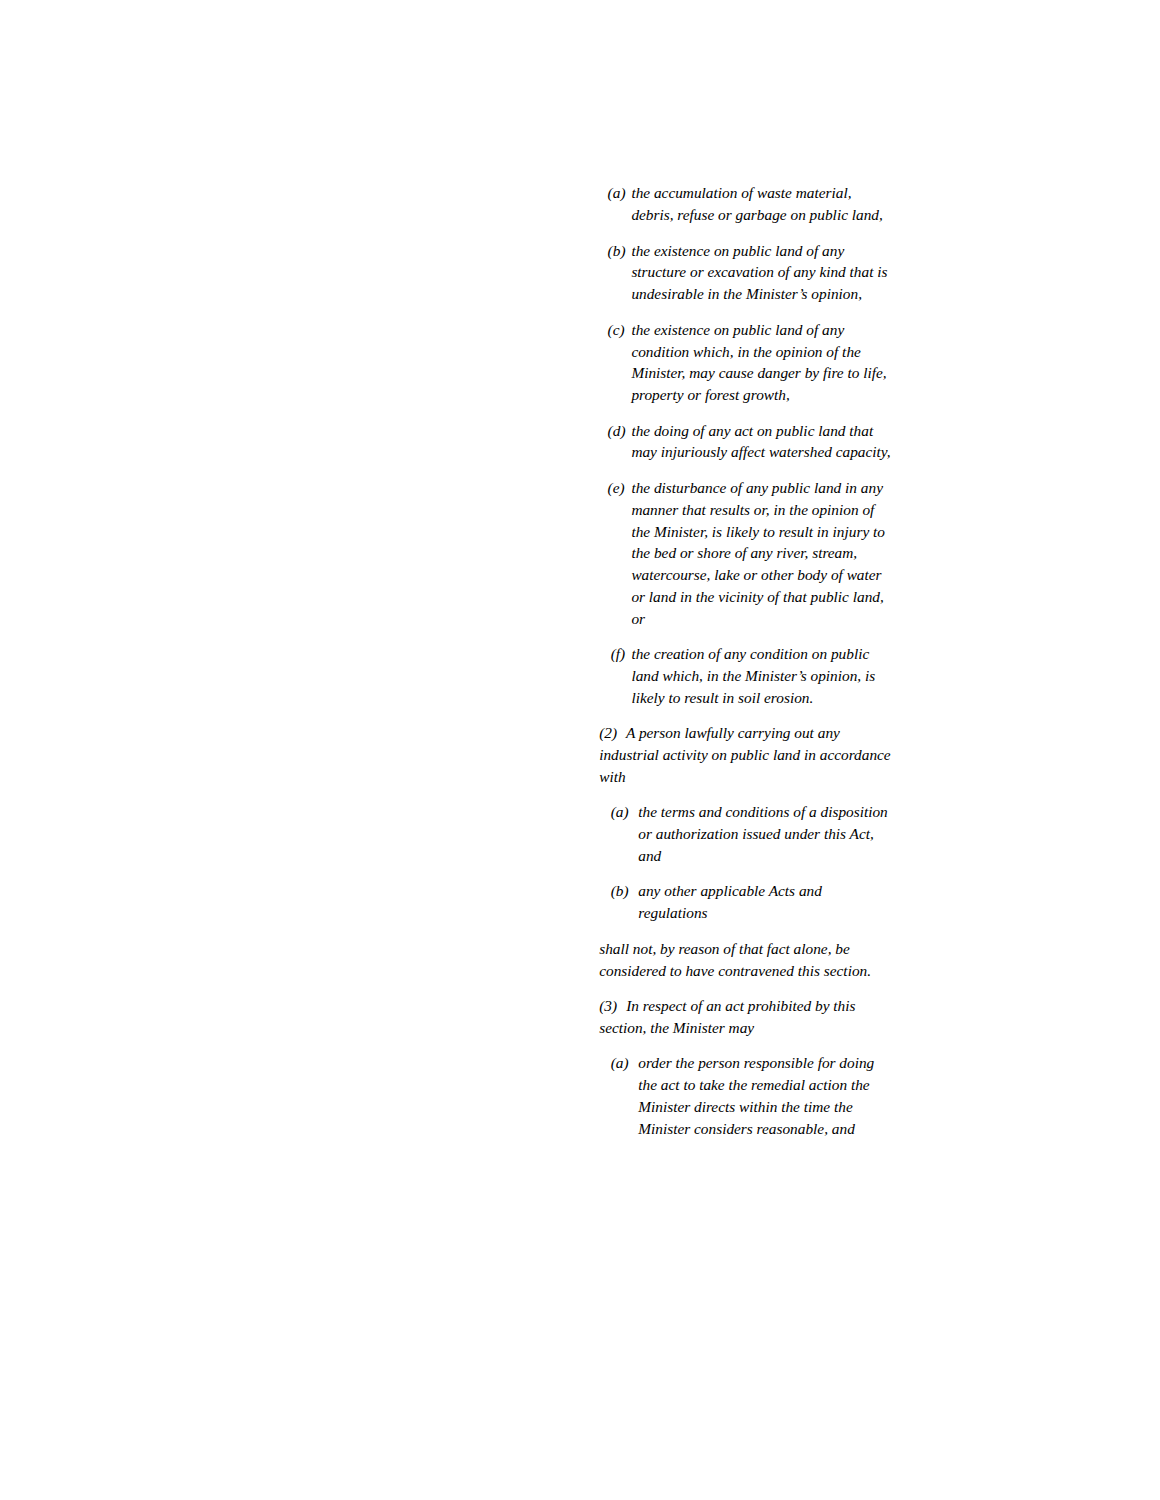(a)
the accumulation of waste material, debris, refuse or garbage on public land,
(b)
the existence on public land of any structure or excavation of any kind that is undesirable in the Minister’s opinion,
(c)
the existence on public land of any condition which, in the opinion of the Minister, may cause danger by fire to life, property or forest growth,
(d)
the doing of any act on public land that may injuriously affect watershed capacity,
(e)
the disturbance of any public land in any manner that results or, in the opinion of the Minister, is likely to result in injury to the bed or shore of any river, stream, watercourse, lake or other body of water or land in the vicinity of that public land, or
(f)
the creation of any condition on public land which, in the Minister’s opinion, is likely to result in soil erosion.
(2) A person lawfully carrying out any industrial activity on public land in accordance with
(a)
the terms and conditions of a disposition or authorization issued under this Act, and
(b)
any other applicable Acts and regulations
shall not, by reason of that fact alone, be considered to have contravened this section.
(3) In respect of an act prohibited by this section, the Minister may
(a)
order the person responsible for doing the act to take the remedial action the Minister directs within the time the Minister considers reasonable, and